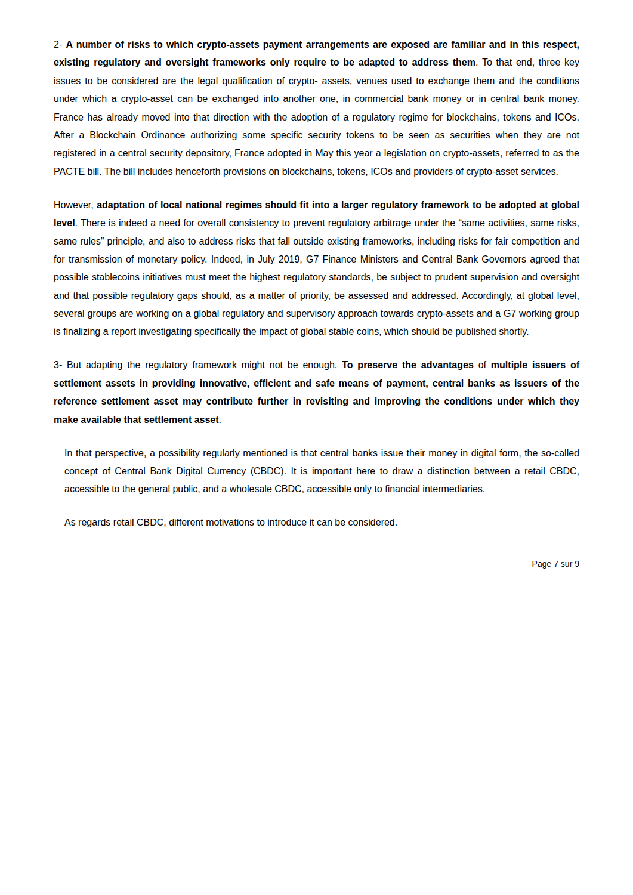2- A number of risks to which crypto-assets payment arrangements are exposed are familiar and in this respect, existing regulatory and oversight frameworks only require to be adapted to address them. To that end, three key issues to be considered are the legal qualification of crypto- assets, venues used to exchange them and the conditions under which a crypto-asset can be exchanged into another one, in commercial bank money or in central bank money. France has already moved into that direction with the adoption of a regulatory regime for blockchains, tokens and ICOs. After a Blockchain Ordinance authorizing some specific security tokens to be seen as securities when they are not registered in a central security depository, France adopted in May this year a legislation on crypto-assets, referred to as the PACTE bill. The bill includes henceforth provisions on blockchains, tokens, ICOs and providers of crypto-asset services.
However, adaptation of local national regimes should fit into a larger regulatory framework to be adopted at global level. There is indeed a need for overall consistency to prevent regulatory arbitrage under the “same activities, same risks, same rules” principle, and also to address risks that fall outside existing frameworks, including risks for fair competition and for transmission of monetary policy. Indeed, in July 2019, G7 Finance Ministers and Central Bank Governors agreed that possible stablecoins initiatives must meet the highest regulatory standards, be subject to prudent supervision and oversight and that possible regulatory gaps should, as a matter of priority, be assessed and addressed. Accordingly, at global level, several groups are working on a global regulatory and supervisory approach towards crypto-assets and a G7 working group is finalizing a report investigating specifically the impact of global stable coins, which should be published shortly.
3- But adapting the regulatory framework might not be enough. To preserve the advantages of multiple issuers of settlement assets in providing innovative, efficient and safe means of payment, central banks as issuers of the reference settlement asset may contribute further in revisiting and improving the conditions under which they make available that settlement asset.
In that perspective, a possibility regularly mentioned is that central banks issue their money in digital form, the so-called concept of Central Bank Digital Currency (CBDC). It is important here to draw a distinction between a retail CBDC, accessible to the general public, and a wholesale CBDC, accessible only to financial intermediaries.
As regards retail CBDC, different motivations to introduce it can be considered.
Page 7 sur 9